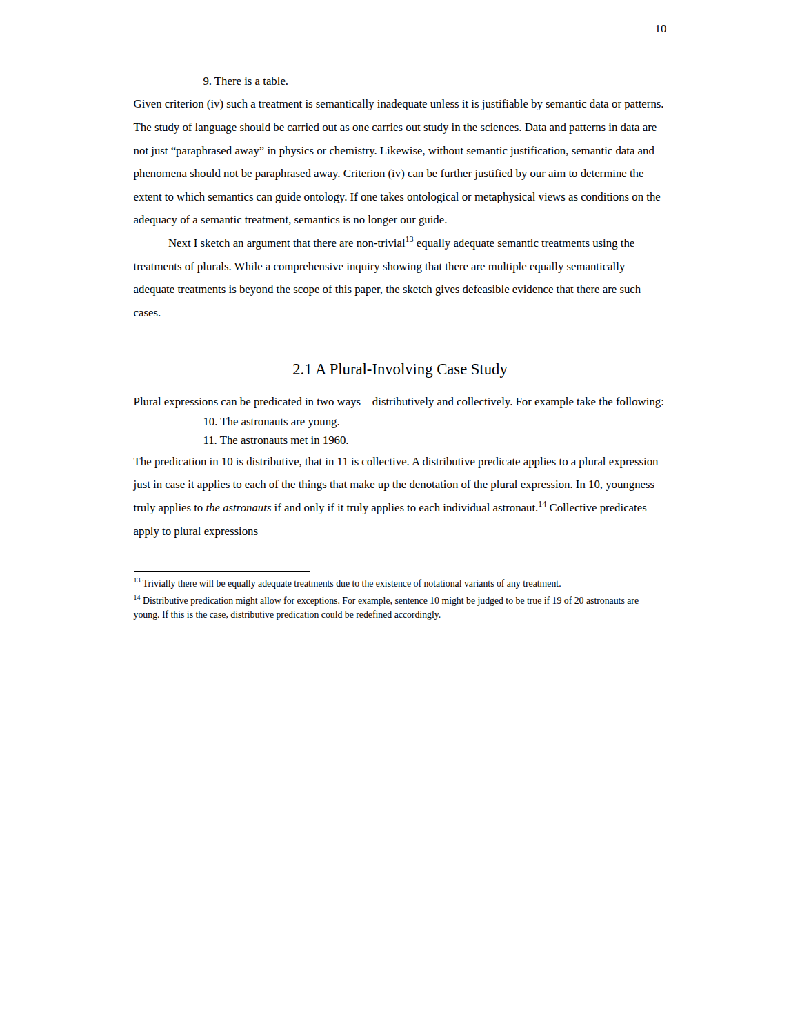10
9. There is a table.
Given criterion (iv) such a treatment is semantically inadequate unless it is justifiable by semantic data or patterns. The study of language should be carried out as one carries out study in the sciences. Data and patterns in data are not just “paraphrased away” in physics or chemistry. Likewise, without semantic justification, semantic data and phenomena should not be paraphrased away. Criterion (iv) can be further justified by our aim to determine the extent to which semantics can guide ontology. If one takes ontological or metaphysical views as conditions on the adequacy of a semantic treatment, semantics is no longer our guide.
Next I sketch an argument that there are non-trivial13 equally adequate semantic treatments using the treatments of plurals. While a comprehensive inquiry showing that there are multiple equally semantically adequate treatments is beyond the scope of this paper, the sketch gives defeasible evidence that there are such cases.
2.1 A Plural-Involving Case Study
Plural expressions can be predicated in two ways—distributively and collectively. For example take the following:
10. The astronauts are young.
11. The astronauts met in 1960.
The predication in 10 is distributive, that in 11 is collective. A distributive predicate applies to a plural expression just in case it applies to each of the things that make up the denotation of the plural expression. In 10, youngness truly applies to the astronauts if and only if it truly applies to each individual astronaut.14 Collective predicates apply to plural expressions
13 Trivially there will be equally adequate treatments due to the existence of notational variants of any treatment.
14 Distributive predication might allow for exceptions. For example, sentence 10 might be judged to be true if 19 of 20 astronauts are young. If this is the case, distributive predication could be redefined accordingly.